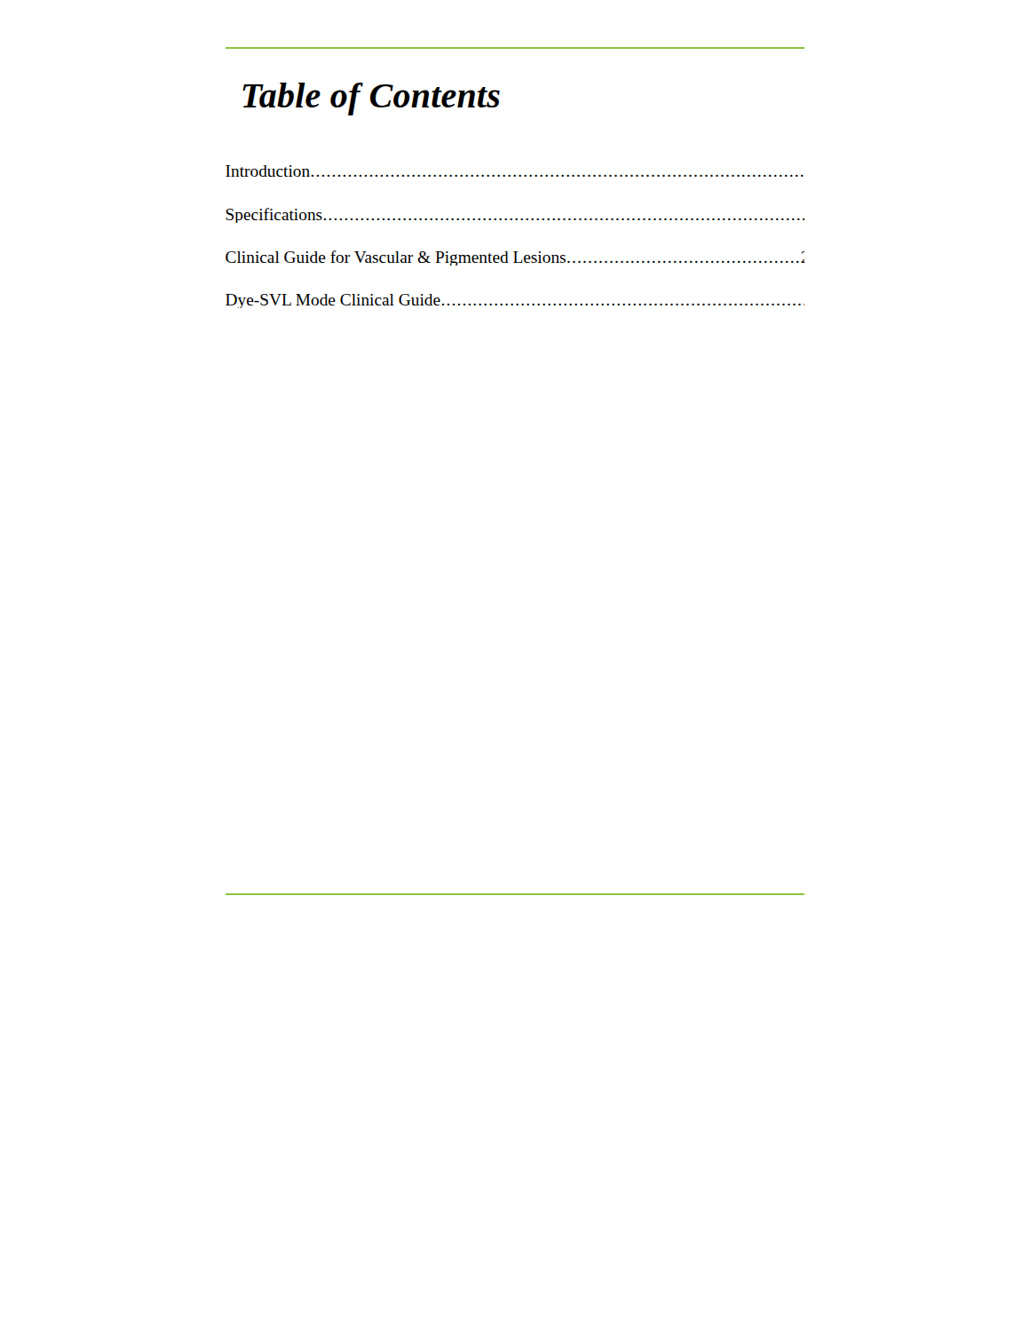Table of Contents
Introduction................................................................................................. 1
Specifications.............................................................................................. 1
Clinical Guide for Vascular & Pigmented Lesions............................................ 2-8
Dye-SVL Mode Clinical Guide......................................................................... 9-15